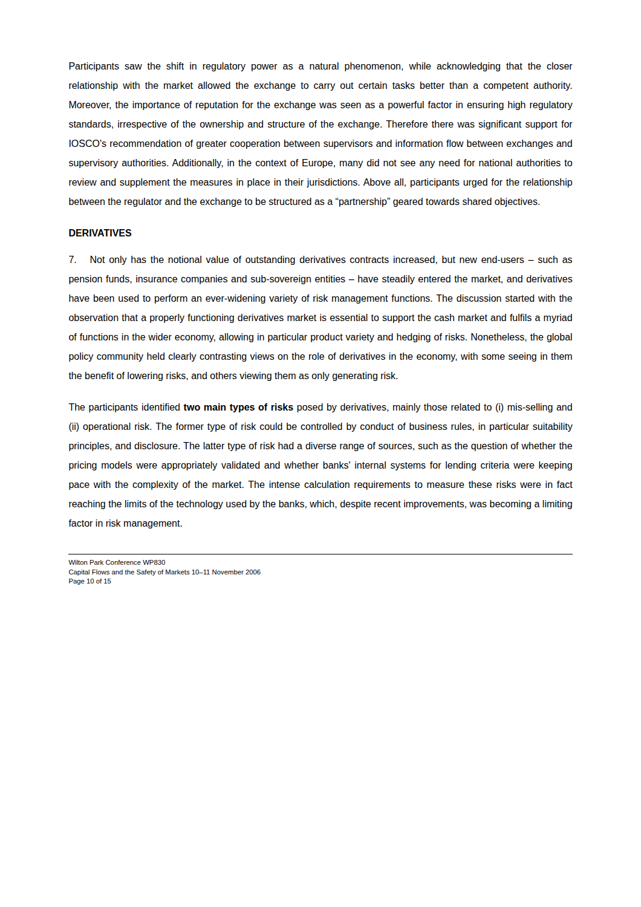Participants saw the shift in regulatory power as a natural phenomenon, while acknowledging that the closer relationship with the market allowed the exchange to carry out certain tasks better than a competent authority. Moreover, the importance of reputation for the exchange was seen as a powerful factor in ensuring high regulatory standards, irrespective of the ownership and structure of the exchange. Therefore there was significant support for IOSCO's recommendation of greater cooperation between supervisors and information flow between exchanges and supervisory authorities. Additionally, in the context of Europe, many did not see any need for national authorities to review and supplement the measures in place in their jurisdictions. Above all, participants urged for the relationship between the regulator and the exchange to be structured as a “partnership” geared towards shared objectives.
DERIVATIVES
7. Not only has the notional value of outstanding derivatives contracts increased, but new end-users – such as pension funds, insurance companies and sub-sovereign entities – have steadily entered the market, and derivatives have been used to perform an ever-widening variety of risk management functions. The discussion started with the observation that a properly functioning derivatives market is essential to support the cash market and fulfils a myriad of functions in the wider economy, allowing in particular product variety and hedging of risks. Nonetheless, the global policy community held clearly contrasting views on the role of derivatives in the economy, with some seeing in them the benefit of lowering risks, and others viewing them as only generating risk.
The participants identified two main types of risks posed by derivatives, mainly those related to (i) mis-selling and (ii) operational risk. The former type of risk could be controlled by conduct of business rules, in particular suitability principles, and disclosure. The latter type of risk had a diverse range of sources, such as the question of whether the pricing models were appropriately validated and whether banks' internal systems for lending criteria were keeping pace with the complexity of the market. The intense calculation requirements to measure these risks were in fact reaching the limits of the technology used by the banks, which, despite recent improvements, was becoming a limiting factor in risk management.
Wilton Park Conference WP830
Capital Flows and the Safety of Markets 10–11 November 2006
Page 10 of 15